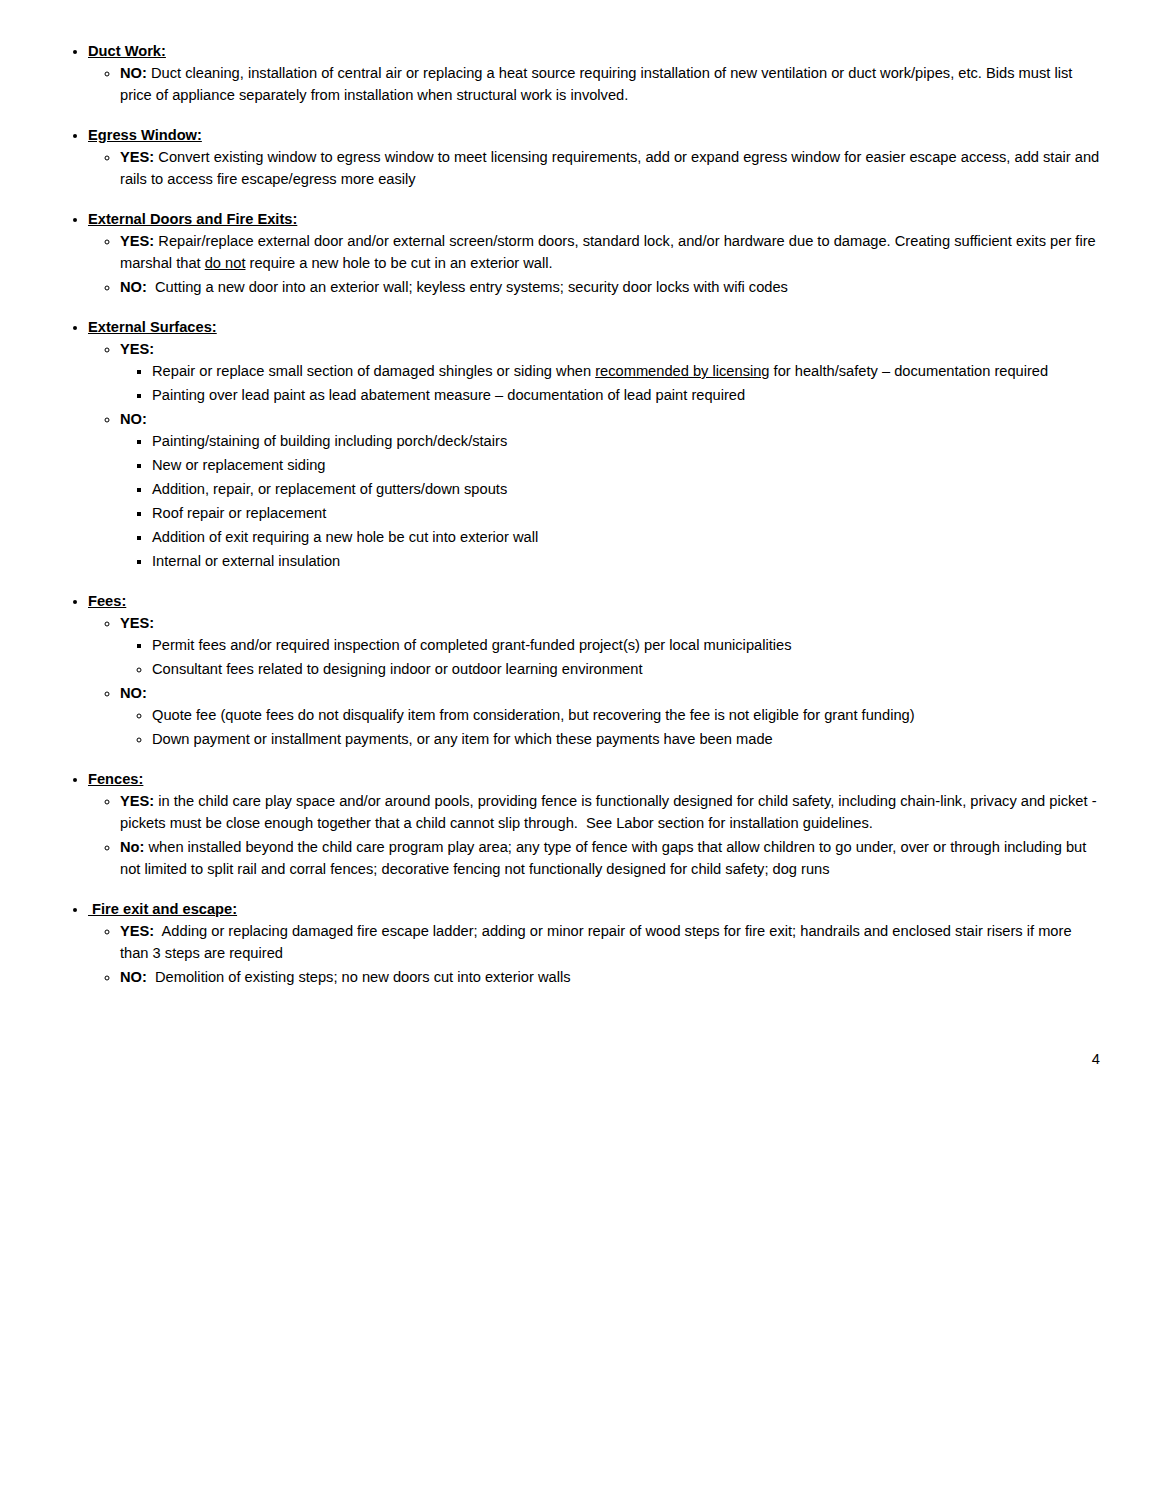Duct Work:
NO: Duct cleaning, installation of central air or replacing a heat source requiring installation of new ventilation or duct work/pipes, etc. Bids must list price of appliance separately from installation when structural work is involved.
Egress Window:
YES: Convert existing window to egress window to meet licensing requirements, add or expand egress window for easier escape access, add stair and rails to access fire escape/egress more easily
External Doors and Fire Exits:
YES: Repair/replace external door and/or external screen/storm doors, standard lock, and/or hardware due to damage. Creating sufficient exits per fire marshal that do not require a new hole to be cut in an exterior wall.
NO: Cutting a new door into an exterior wall; keyless entry systems; security door locks with wifi codes
External Surfaces:
YES:
Repair or replace small section of damaged shingles or siding when recommended by licensing for health/safety – documentation required
Painting over lead paint as lead abatement measure – documentation of lead paint required
NO:
Painting/staining of building including porch/deck/stairs
New or replacement siding
Addition, repair, or replacement of gutters/down spouts
Roof repair or replacement
Addition of exit requiring a new hole be cut into exterior wall
Internal or external insulation
Fees:
YES:
Permit fees and/or required inspection of completed grant-funded project(s) per local municipalities
Consultant fees related to designing indoor or outdoor learning environment
NO:
Quote fee (quote fees do not disqualify item from consideration, but recovering the fee is not eligible for grant funding)
Down payment or installment payments, or any item for which these payments have been made
Fences:
YES: in the child care play space and/or around pools, providing fence is functionally designed for child safety, including chain-link, privacy and picket - pickets must be close enough together that a child cannot slip through. See Labor section for installation guidelines.
No: when installed beyond the child care program play area; any type of fence with gaps that allow children to go under, over or through including but not limited to split rail and corral fences; decorative fencing not functionally designed for child safety; dog runs
Fire exit and escape:
YES: Adding or replacing damaged fire escape ladder; adding or minor repair of wood steps for fire exit; handrails and enclosed stair risers if more than 3 steps are required
NO: Demolition of existing steps; no new doors cut into exterior walls
4